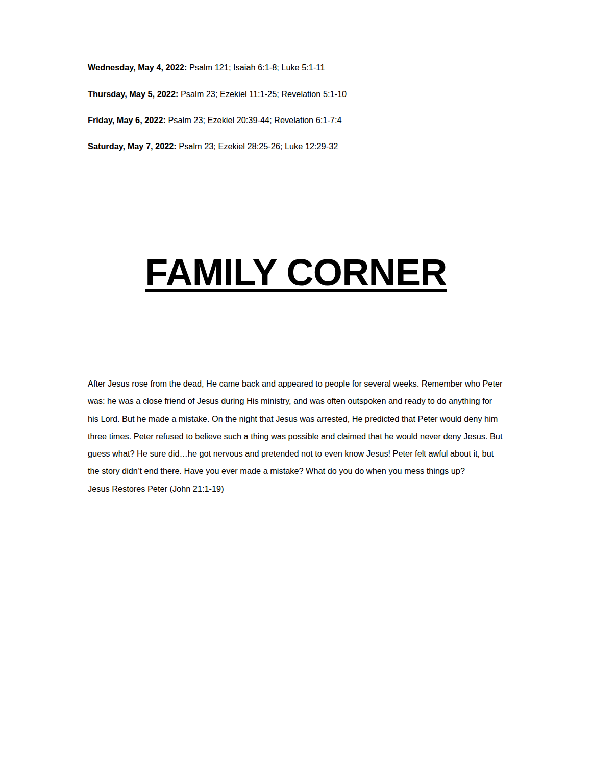Wednesday, May 4, 2022: Psalm 121; Isaiah 6:1-8; Luke 5:1-11
Thursday, May 5, 2022: Psalm 23; Ezekiel 11:1-25; Revelation 5:1-10
Friday, May 6, 2022: Psalm 23; Ezekiel 20:39-44; Revelation 6:1-7:4
Saturday, May 7, 2022: Psalm 23; Ezekiel 28:25-26; Luke 12:29-32
FAMILY CORNER
After Jesus rose from the dead, He came back and appeared to people for several weeks. Remember who Peter was: he was a close friend of Jesus during His ministry, and was often outspoken and ready to do anything for his Lord. But he made a mistake. On the night that Jesus was arrested, He predicted that Peter would deny him three times. Peter refused to believe such a thing was possible and claimed that he would never deny Jesus. But guess what? He sure did…he got nervous and pretended not to even know Jesus! Peter felt awful about it, but the story didn’t end there. Have you ever made a mistake? What do you do when you mess things up?
Jesus Restores Peter (John 21:1-19)